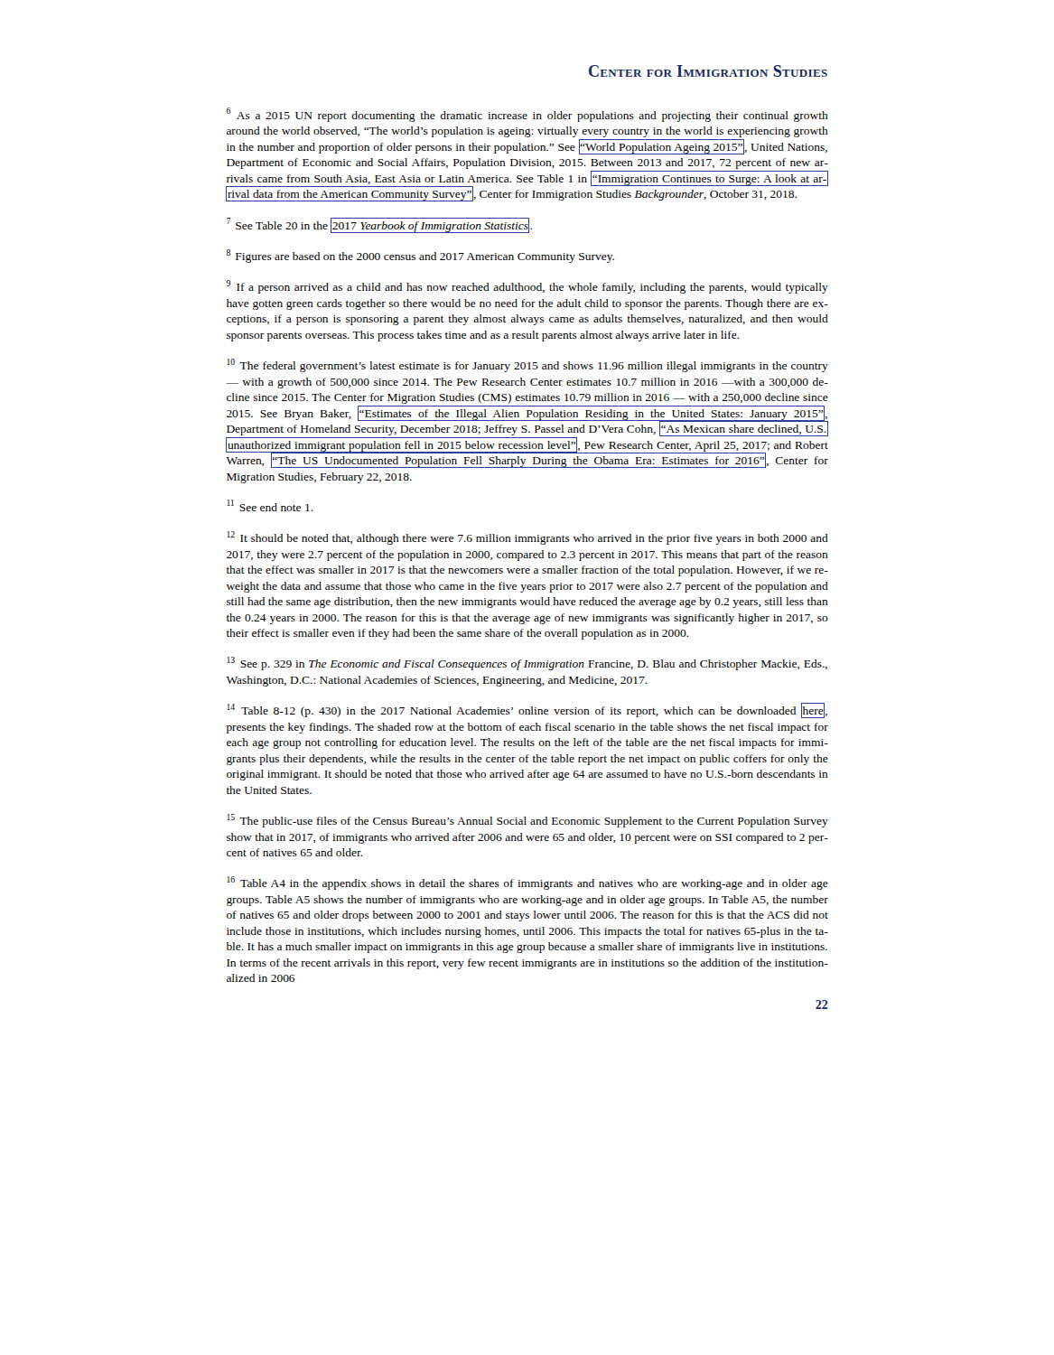Center for Immigration Studies
6 As a 2015 UN report documenting the dramatic increase in older populations and projecting their continual growth around the world observed, “The world’s population is ageing: virtually every country in the world is experiencing growth in the number and proportion of older persons in their population.” See “World Population Ageing 2015”, United Nations, Department of Economic and Social Affairs, Population Division, 2015. Between 2013 and 2017, 72 percent of new arrivals came from South Asia, East Asia or Latin America. See Table 1 in “Immigration Continues to Surge: A look at arrival data from the American Community Survey”, Center for Immigration Studies Backgrounder, October 31, 2018.
7 See Table 20 in the 2017 Yearbook of Immigration Statistics.
8 Figures are based on the 2000 census and 2017 American Community Survey.
9 If a person arrived as a child and has now reached adulthood, the whole family, including the parents, would typically have gotten green cards together so there would be no need for the adult child to sponsor the parents. Though there are exceptions, if a person is sponsoring a parent they almost always came as adults themselves, naturalized, and then would sponsor parents overseas. This process takes time and as a result parents almost always arrive later in life.
10 The federal government’s latest estimate is for January 2015 and shows 11.96 million illegal immigrants in the country — with a growth of 500,000 since 2014. The Pew Research Center estimates 10.7 million in 2016 —with a 300,000 decline since 2015. The Center for Migration Studies (CMS) estimates 10.79 million in 2016 — with a 250,000 decline since 2015. See Bryan Baker, “Estimates of the Illegal Alien Population Residing in the United States: January 2015”, Department of Homeland Security, December 2018; Jeffrey S. Passel and D’Vera Cohn, “As Mexican share declined, U.S. unauthorized immigrant population fell in 2015 below recession level”, Pew Research Center, April 25, 2017; and Robert Warren, “The US Undocumented Population Fell Sharply During the Obama Era: Estimates for 2016”, Center for Migration Studies, February 22, 2018.
11 See end note 1.
12 It should be noted that, although there were 7.6 million immigrants who arrived in the prior five years in both 2000 and 2017, they were 2.7 percent of the population in 2000, compared to 2.3 percent in 2017. This means that part of the reason that the effect was smaller in 2017 is that the newcomers were a smaller fraction of the total population. However, if we re-weight the data and assume that those who came in the five years prior to 2017 were also 2.7 percent of the population and still had the same age distribution, then the new immigrants would have reduced the average age by 0.2 years, still less than the 0.24 years in 2000. The reason for this is that the average age of new immigrants was significantly higher in 2017, so their effect is smaller even if they had been the same share of the overall population as in 2000.
13 See p. 329 in The Economic and Fiscal Consequences of Immigration Francine, D. Blau and Christopher Mackie, Eds., Washington, D.C.: National Academies of Sciences, Engineering, and Medicine, 2017.
14 Table 8-12 (p. 430) in the 2017 National Academies’ online version of its report, which can be downloaded here, presents the key findings. The shaded row at the bottom of each fiscal scenario in the table shows the net fiscal impact for each age group not controlling for education level. The results on the left of the table are the net fiscal impacts for immigrants plus their dependents, while the results in the center of the table report the net impact on public coffers for only the original immigrant. It should be noted that those who arrived after age 64 are assumed to have no U.S.-born descendants in the United States.
15 The public-use files of the Census Bureau’s Annual Social and Economic Supplement to the Current Population Survey show that in 2017, of immigrants who arrived after 2006 and were 65 and older, 10 percent were on SSI compared to 2 percent of natives 65 and older.
16 Table A4 in the appendix shows in detail the shares of immigrants and natives who are working-age and in older age groups. Table A5 shows the number of immigrants who are working-age and in older age groups. In Table A5, the number of natives 65 and older drops between 2000 to 2001 and stays lower until 2006. The reason for this is that the ACS did not include those in institutions, which includes nursing homes, until 2006. This impacts the total for natives 65-plus in the table. It has a much smaller impact on immigrants in this age group because a smaller share of immigrants live in institutions. In terms of the recent arrivals in this report, very few recent immigrants are in institutions so the addition of the institutionalized in 2006
22